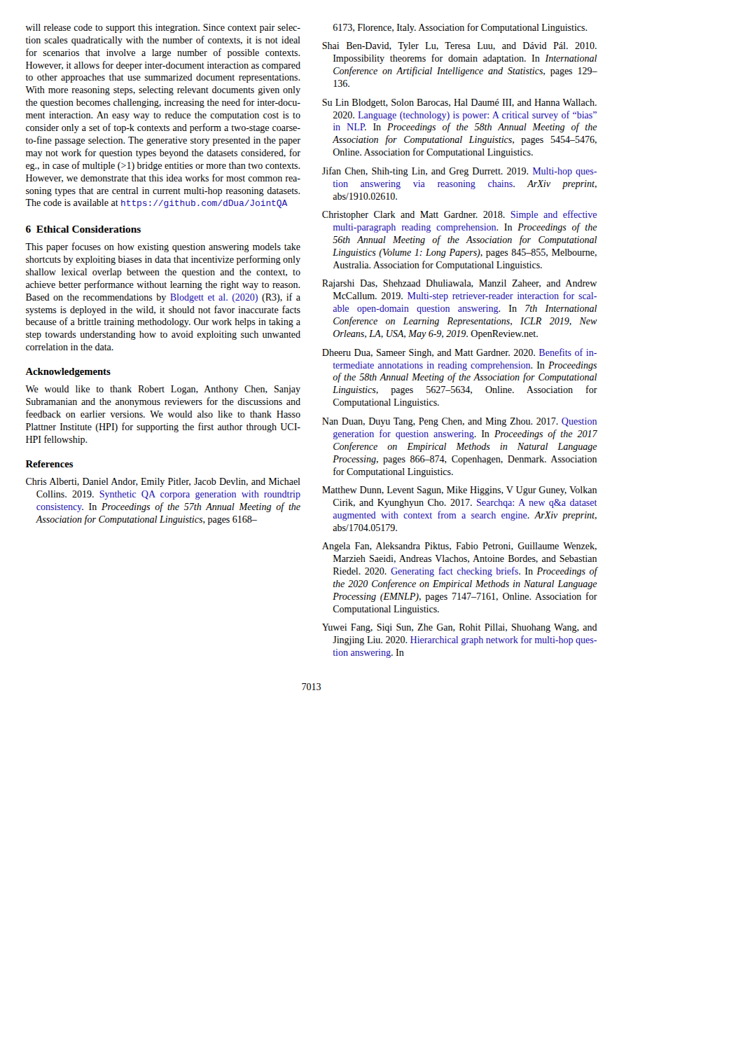will release code to support this integration. Since context pair selection scales quadratically with the number of contexts, it is not ideal for scenarios that involve a large number of possible contexts. However, it allows for deeper inter-document interaction as compared to other approaches that use summarized document representations. With more reasoning steps, selecting relevant documents given only the question becomes challenging, increasing the need for inter-document interaction. An easy way to reduce the computation cost is to consider only a set of top-k contexts and perform a two-stage coarse-to-fine passage selection. The generative story presented in the paper may not work for question types beyond the datasets considered, for eg., in case of multiple (>1) bridge entities or more than two contexts. However, we demonstrate that this idea works for most common reasoning types that are central in current multi-hop reasoning datasets. The code is available at https://github.com/dDua/JointQA
6 Ethical Considerations
This paper focuses on how existing question answering models take shortcuts by exploiting biases in data that incentivize performing only shallow lexical overlap between the question and the context, to achieve better performance without learning the right way to reason. Based on the recommendations by Blodgett et al. (2020) (R3), if a systems is deployed in the wild, it should not favor inaccurate facts because of a brittle training methodology. Our work helps in taking a step towards understanding how to avoid exploiting such unwanted correlation in the data.
Acknowledgements
We would like to thank Robert Logan, Anthony Chen, Sanjay Subramanian and the anonymous reviewers for the discussions and feedback on earlier versions. We would also like to thank Hasso Plattner Institute (HPI) for supporting the first author through UCI-HPI fellowship.
References
Chris Alberti, Daniel Andor, Emily Pitler, Jacob Devlin, and Michael Collins. 2019. Synthetic QA corpora generation with roundtrip consistency. In Proceedings of the 57th Annual Meeting of the Association for Computational Linguistics, pages 6168–
6173, Florence, Italy. Association for Computational Linguistics.
Shai Ben-David, Tyler Lu, Teresa Luu, and Dávid Pál. 2010. Impossibility theorems for domain adaptation. In International Conference on Artificial Intelligence and Statistics, pages 129–136.
Su Lin Blodgett, Solon Barocas, Hal Daumé III, and Hanna Wallach. 2020. Language (technology) is power: A critical survey of “bias” in NLP. In Proceedings of the 58th Annual Meeting of the Association for Computational Linguistics, pages 5454–5476, Online. Association for Computational Linguistics.
Jifan Chen, Shih-ting Lin, and Greg Durrett. 2019. Multi-hop question answering via reasoning chains. ArXiv preprint, abs/1910.02610.
Christopher Clark and Matt Gardner. 2018. Simple and effective multi-paragraph reading comprehension. In Proceedings of the 56th Annual Meeting of the Association for Computational Linguistics (Volume 1: Long Papers), pages 845–855, Melbourne, Australia. Association for Computational Linguistics.
Rajarshi Das, Shehzaad Dhuliawala, Manzil Zaheer, and Andrew McCallum. 2019. Multi-step retriever-reader interaction for scalable open-domain question answering. In 7th International Conference on Learning Representations, ICLR 2019, New Orleans, LA, USA, May 6-9, 2019. OpenReview.net.
Dheeru Dua, Sameer Singh, and Matt Gardner. 2020. Benefits of intermediate annotations in reading comprehension. In Proceedings of the 58th Annual Meeting of the Association for Computational Linguistics, pages 5627–5634, Online. Association for Computational Linguistics.
Nan Duan, Duyu Tang, Peng Chen, and Ming Zhou. 2017. Question generation for question answering. In Proceedings of the 2017 Conference on Empirical Methods in Natural Language Processing, pages 866–874, Copenhagen, Denmark. Association for Computational Linguistics.
Matthew Dunn, Levent Sagun, Mike Higgins, V Ugur Guney, Volkan Cirik, and Kyunghyun Cho. 2017. Searchqa: A new q&a dataset augmented with context from a search engine. ArXiv preprint, abs/1704.05179.
Angela Fan, Aleksandra Piktus, Fabio Petroni, Guillaume Wenzek, Marzieh Saeidi, Andreas Vlachos, Antoine Bordes, and Sebastian Riedel. 2020. Generating fact checking briefs. In Proceedings of the 2020 Conference on Empirical Methods in Natural Language Processing (EMNLP), pages 7147–7161, Online. Association for Computational Linguistics.
Yuwei Fang, Siqi Sun, Zhe Gan, Rohit Pillai, Shuohang Wang, and Jingjing Liu. 2020. Hierarchical graph network for multi-hop question answering. In
7013